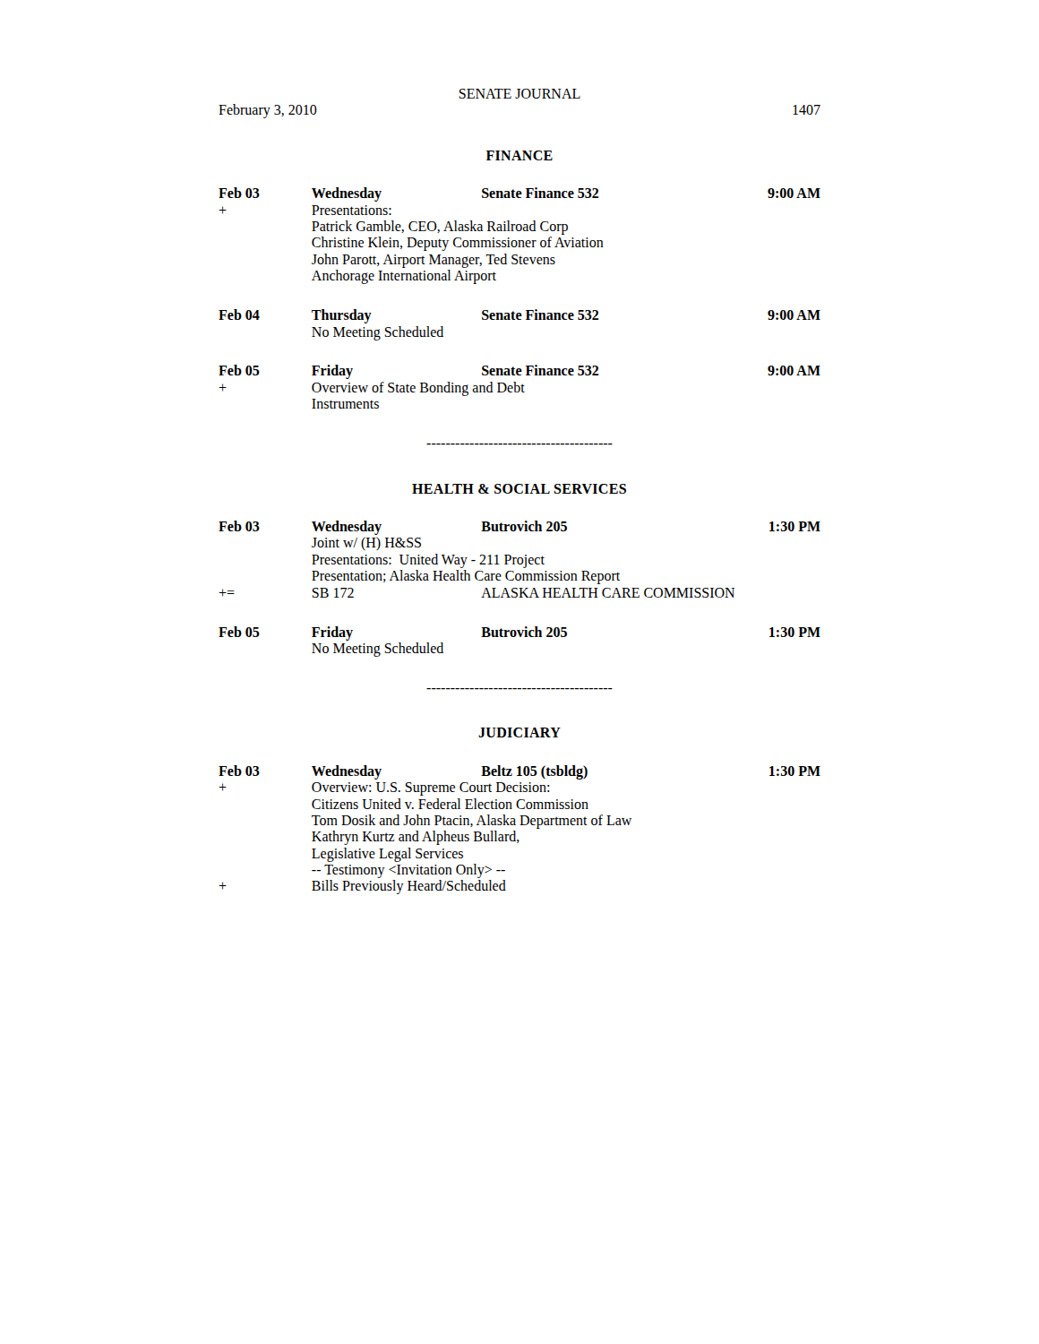SENATE JOURNAL
February 3, 20101407
FINANCE
| Feb 03 | Wednesday | Senate Finance 532 | 9:00 AM |
| + | Presentations: |
| | Patrick Gamble, CEO, Alaska Railroad Corp |
| | Christine Klein, Deputy Commissioner of Aviation |
| | John Parott, Airport Manager, Ted Stevens |
| | Anchorage International Airport |
| Feb 04 | Thursday | Senate Finance 532 | 9:00 AM |
| | No Meeting Scheduled |
| Feb 05 | Friday | Senate Finance 532 | 9:00 AM |
| + | Overview of State Bonding and Debt |
| | Instruments |
---------------------------------------
HEALTH & SOCIAL SERVICES
| Feb 03 | Wednesday | Butrovich 205 | 1:30 PM |
| | Joint w/ (H) H&SS |
| | Presentations: United Way - 211 Project |
| | Presentation; Alaska Health Care Commission Report |
| += | SB 172 | ALASKA HEALTH CARE COMMISSION |
| Feb 05 | Friday | Butrovich 205 | 1:30 PM |
| | No Meeting Scheduled |
---------------------------------------
JUDICIARY
| Feb 03 | Wednesday | Beltz 105 (tsbldg) | 1:30 PM |
| + | Overview: U.S. Supreme Court Decision: |
| | Citizens United v. Federal Election Commission |
| | Tom Dosik and John Ptacin, Alaska Department of Law |
| | Kathryn Kurtz and Alpheus Bullard, |
| | Legislative Legal Services |
| | -- Testimony <Invitation Only> -- |
| + | Bills Previously Heard/Scheduled |